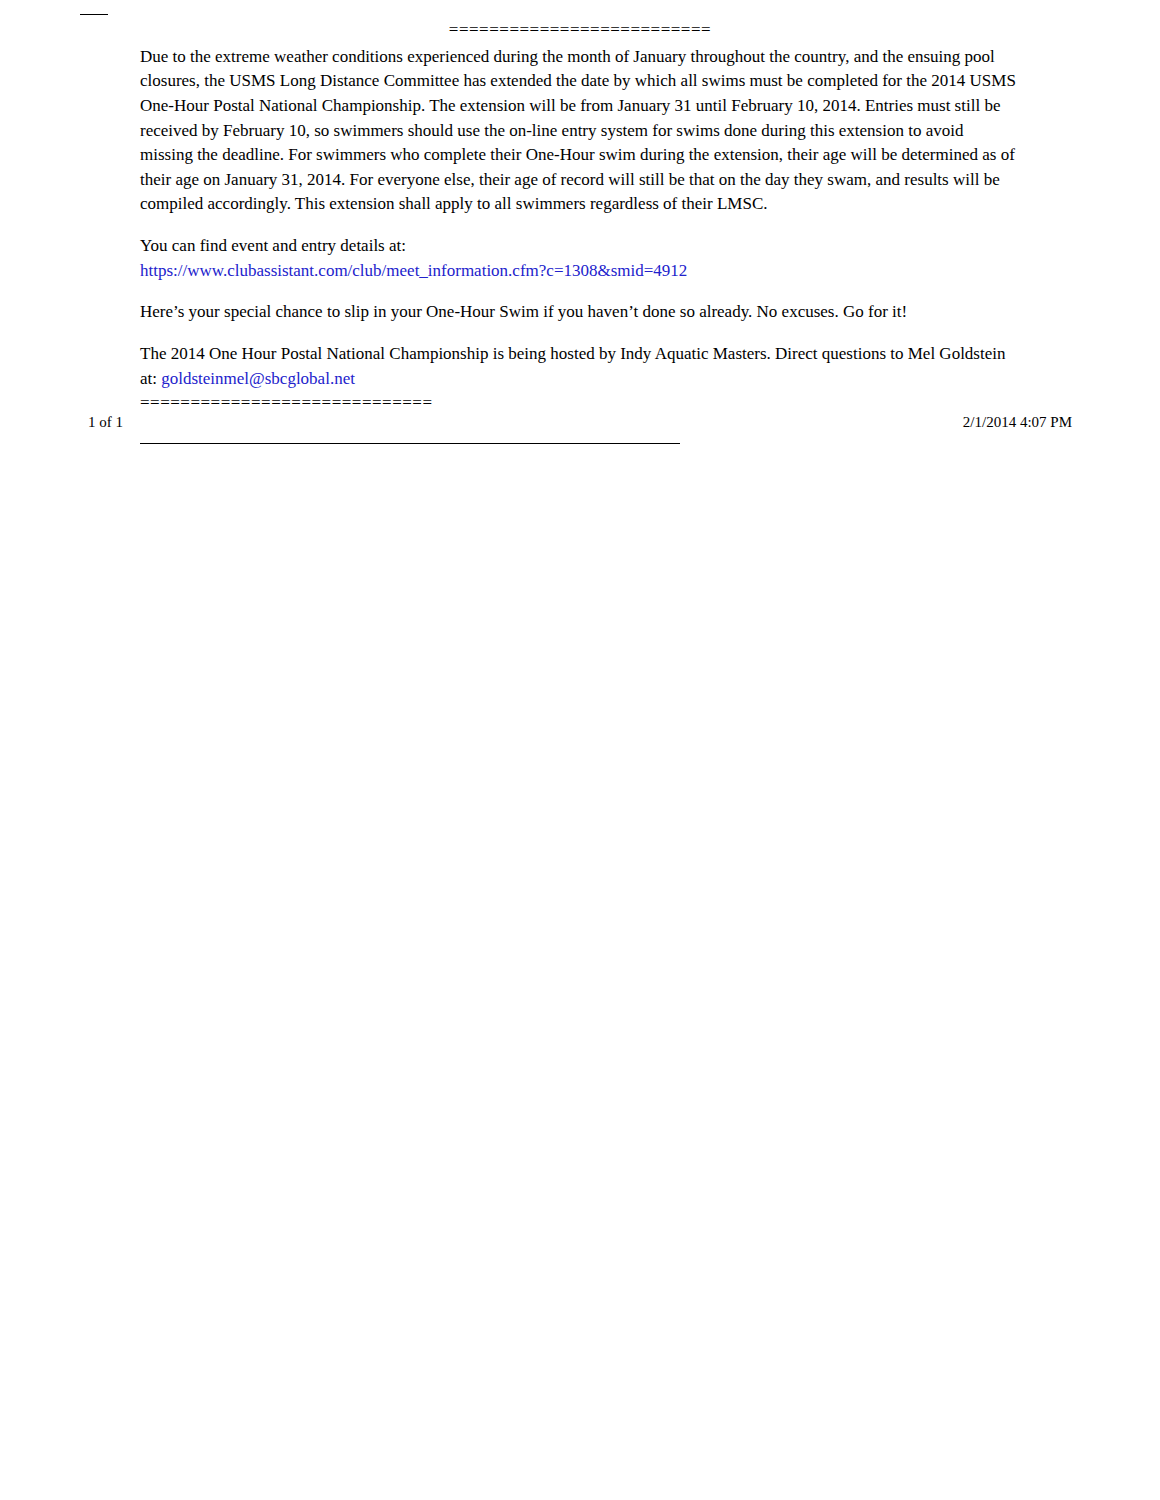==========================
Due to the extreme weather conditions experienced during the month of January throughout the country, and the ensuing pool closures, the USMS Long Distance Committee has extended the date by which all swims must be completed for the 2014 USMS One-Hour Postal National Championship. The extension will be from January 31 until February 10, 2014. Entries must still be received by February 10, so swimmers should use the on-line entry system for swims done during this extension to avoid missing the deadline. For swimmers who complete their One-Hour swim during the extension, their age will be determined as of their age on January 31, 2014. For everyone else, their age of record will still be that on the day they swam, and results will be compiled accordingly. This extension shall apply to all swimmers regardless of their LMSC.
You can find event and entry details at:
https://www.clubassistant.com/club/meet_information.cfm?c=1308&smid=4912
Here’s your special chance to slip in your One-Hour Swim if you haven’t done so already. No excuses. Go for it!
The 2014 One Hour Postal National Championship is being hosted by Indy Aquatic Masters. Direct questions to Mel Goldstein at: goldsteinmel@sbcglobal.net
=============================
1 of 1 2/1/2014 4:07 PM